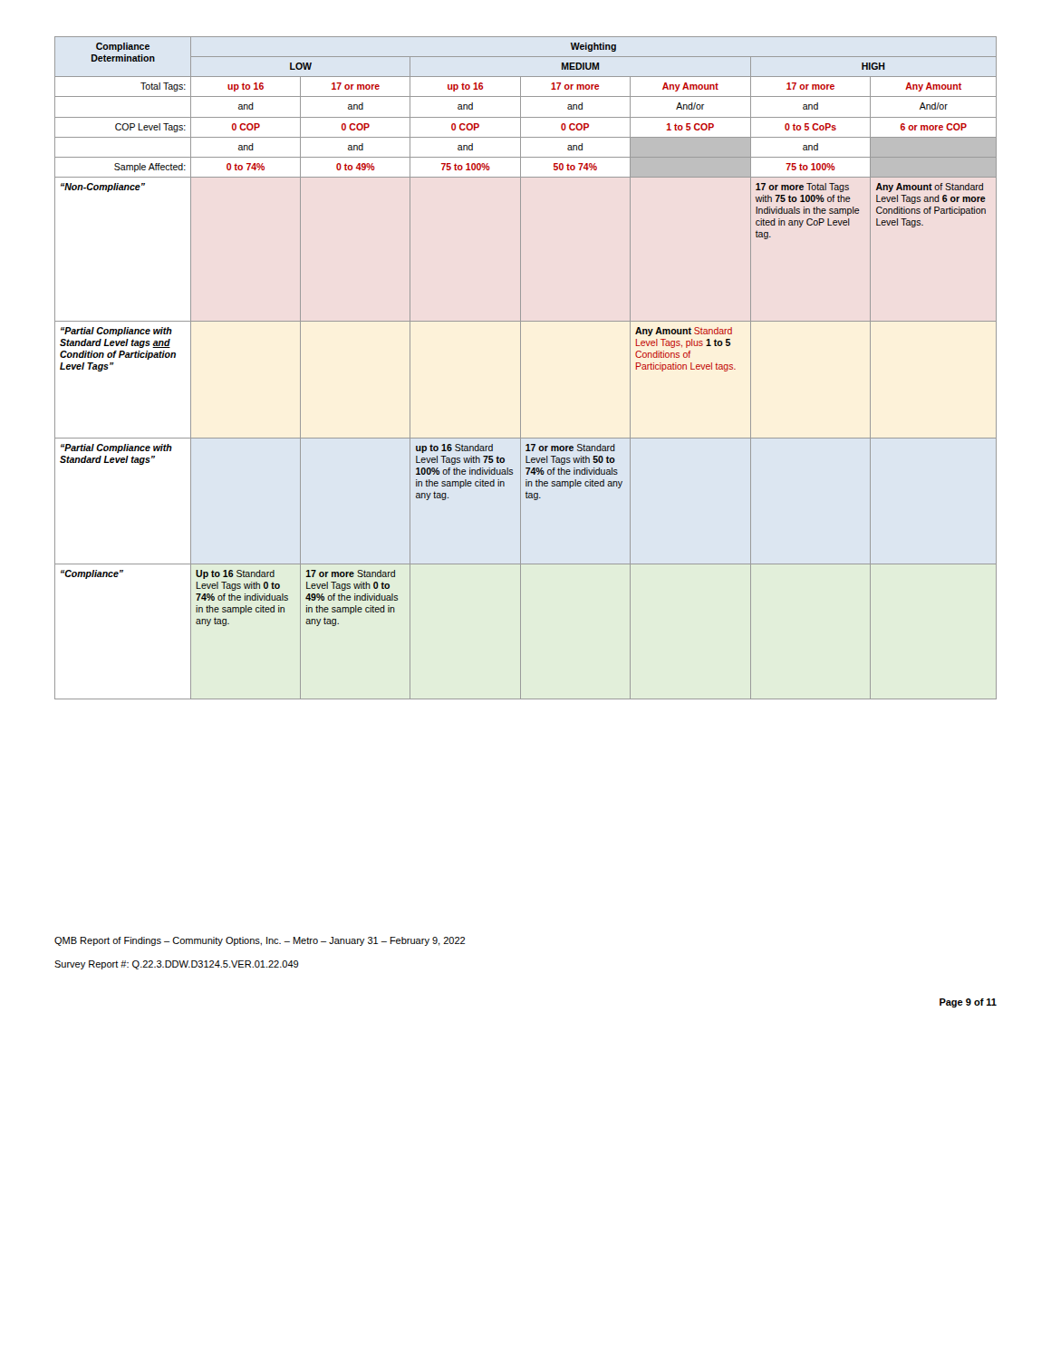| Compliance Determination | Weighting |
| LOW | MEDIUM | HIGH |
| Total Tags: | up to 16 | 17 or more | up to 16 | 17 or more | Any Amount | 17 or more | Any Amount |
| | and | and | and | and | And/or | and | And/or |
| COP Level Tags: | 0 COP | 0 COP | 0 COP | 0 COP | 1 to 5 COP | 0 to 5 CoPs | 6 or more COP |
| | and | and | and | and | | and | |
| Sample Affected: | 0 to 74% | 0 to 49% | 75 to 100% | 50 to 74% | | 75 to 100% | |
| “Non-Compliance” | | | | | | 17 or more Total Tags with 75 to 100% of the Individuals in the sample cited in any CoP Level tag. | Any Amount of Standard Level Tags and 6 or more Conditions of Participation Level Tags. |
| “Partial Compliance with Standard Level tags and Condition of Participation Level Tags” | | | | | Any Amount Standard Level Tags, plus 1 to 5 Conditions of Participation Level tags. | | |
| “Partial Compliance with Standard Level tags” | | | up to 16 Standard Level Tags with 75 to 100% of the individuals in the sample cited in any tag. | 17 or more Standard Level Tags with 50 to 74% of the individuals in the sample cited any tag. | | | |
| “Compliance” | Up to 16 Standard Level Tags with 0 to 74% of the individuals in the sample cited in any tag. | 17 or more Standard Level Tags with 0 to 49% of the individuals in the sample cited in any tag. | | | | | |
QMB Report of Findings – Community Options, Inc. – Metro – January 31 – February 9, 2022
Survey Report #: Q.22.3.DDW.D3124.5.VER.01.22.049
Page 9 of 11